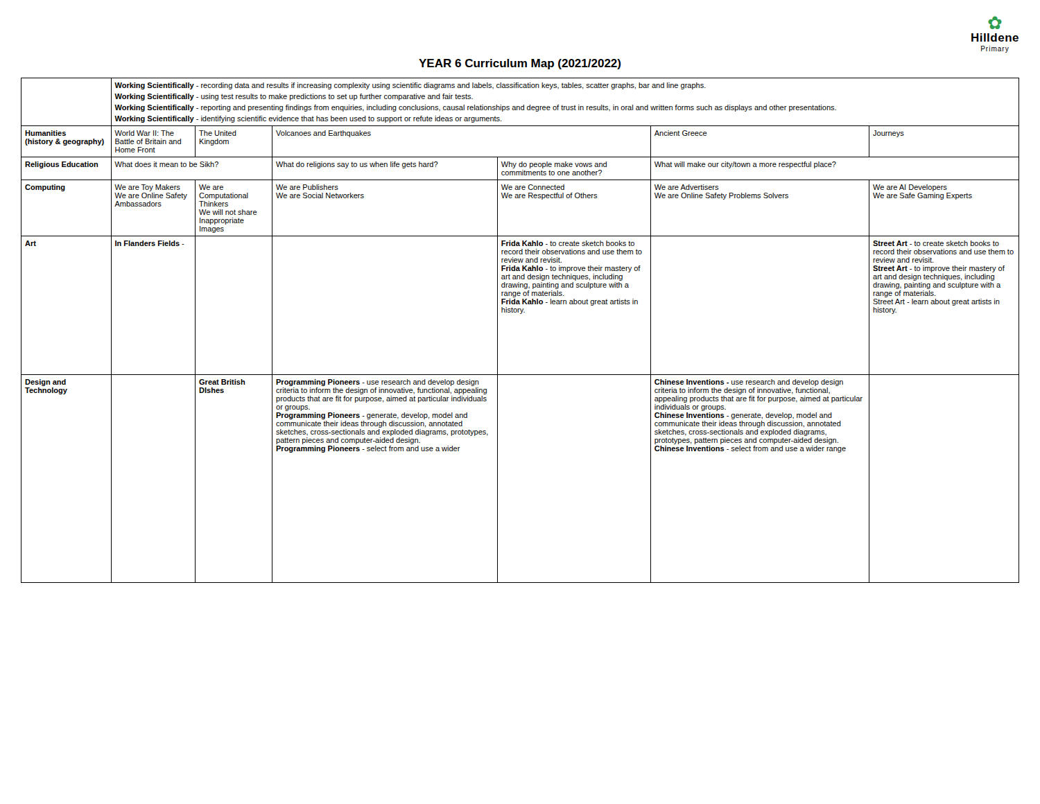✿
Hilldene
Primary
YEAR 6 Curriculum Map (2021/2022)
| | Working Scientifically - recording data and results if increasing complexity using scientific diagrams and labels, classification keys, tables, scatter graphs, bar and line graphs. Working Scientifically - using test results to make predictions to set up further comparative and fair tests. Working Scientifically - reporting and presenting findings from enquiries, including conclusions, causal relationships and degree of trust in results, in oral and written forms such as displays and other presentations. Working Scientifically - identifying scientific evidence that has been used to support or refute ideas or arguments. |
| Humanities (history & geography) | World War II: The Battle of Britain and Home Front | The United Kingdom | Volcanoes and Earthquakes | Ancient Greece | Journeys |
| Religious Education | What does it mean to be Sikh? | What do religions say to us when life gets hard? | Why do people make vows and commitments to one another? | What will make our city/town a more respectful place? |
| Computing | We are Toy Makers We are Online Safety Ambassadors | We are Computational Thinkers We will not share Inappropriate Images | We are Publishers We are Social Networkers | We are Connected We are Respectful of Others | We are Advertisers We are Online Safety Problems Solvers | We are AI Developers We are Safe Gaming Experts |
| Art | In Flanders Fields - | | | Frida Kahlo - to create sketch books to record their observations and use them to review and revisit. Frida Kahlo - to improve their mastery of art and design techniques, including drawing, painting and sculpture with a range of materials. Frida Kahlo - learn about great artists in history. | | Street Art - to create sketch books to record their observations and use them to review and revisit. Street Art - to improve their mastery of art and design techniques, including drawing, painting and sculpture with a range of materials. Street Art - learn about great artists in history. |
| Design and Technology | | Great British DIshes | Programming Pioneers - use research and develop design criteria to inform the design of innovative, functional, appealing products that are fit for purpose, aimed at particular individuals or groups. Programming Pioneers - generate, develop, model and communicate their ideas through discussion, annotated sketches, cross-sectionals and exploded diagrams, prototypes, pattern pieces and computer-aided design. Programming Pioneers - select from and use a wider | | Chinese Inventions - use research and develop design criteria to inform the design of innovative, functional, appealing products that are fit for purpose, aimed at particular individuals or groups. Chinese Inventions - generate, develop, model and communicate their ideas through discussion, annotated sketches, cross-sectionals and exploded diagrams, prototypes, pattern pieces and computer-aided design. Chinese Inventions - select from and use a wider range | |